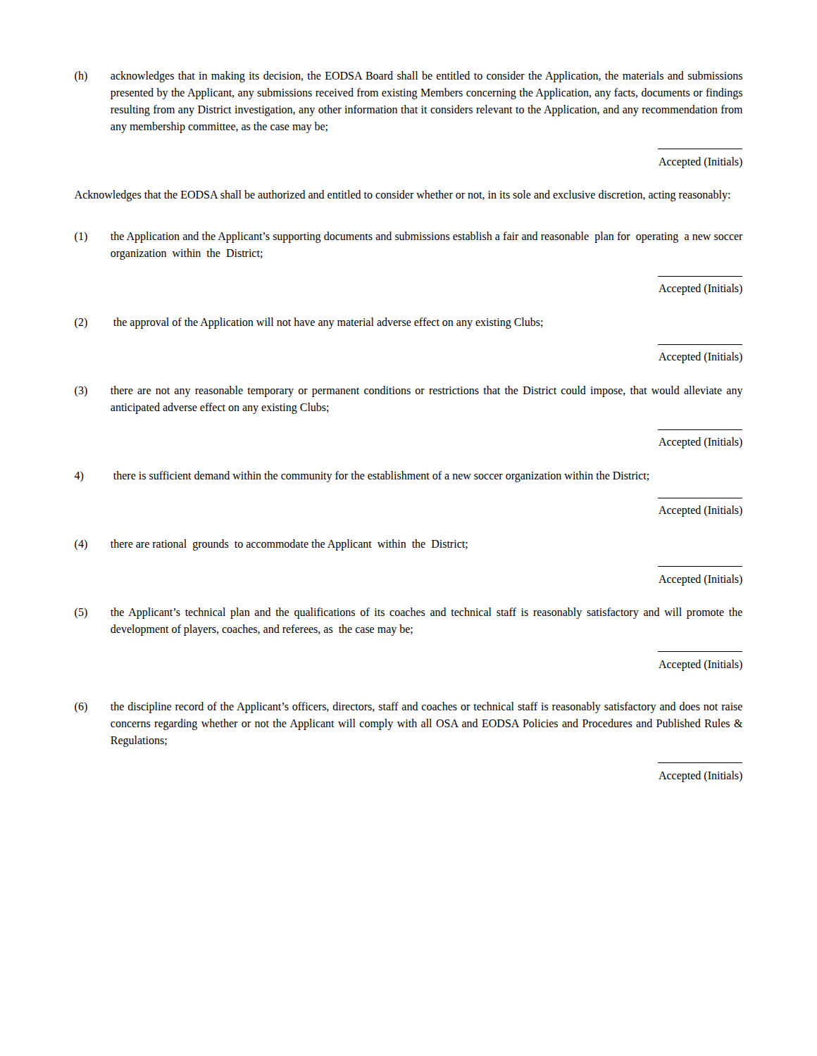(h) acknowledges that in making its decision, the EODSA Board shall be entitled to consider the Application, the materials and submissions presented by the Applicant, any submissions received from existing Members concerning the Application, any facts, documents or findings resulting from any District investigation, any other information that it considers relevant to the Application, and any recommendation from any membership committee, as the case may be;
Accepted (Initials)
Acknowledges that the EODSA shall be authorized and entitled to consider whether or not, in its sole and exclusive discretion, acting reasonably:
(1) the Application and the Applicant’s supporting documents and submissions establish a fair and reasonable plan for operating a new soccer organization within the District;
Accepted (Initials)
(2) the approval of the Application will not have any material adverse effect on any existing Clubs;
Accepted (Initials)
(3) there are not any reasonable temporary or permanent conditions or restrictions that the District could impose, that would alleviate any anticipated adverse effect on any existing Clubs;
Accepted (Initials)
4) there is sufficient demand within the community for the establishment of a new soccer organization within the District;
Accepted (Initials)
(4) there are rational grounds to accommodate the Applicant within the District;
Accepted (Initials)
(5) the Applicant’s technical plan and the qualifications of its coaches and technical staff is reasonably satisfactory and will promote the development of players, coaches, and referees, as the case may be;
Accepted (Initials)
(6) the discipline record of the Applicant’s officers, directors, staff and coaches or technical staff is reasonably satisfactory and does not raise concerns regarding whether or not the Applicant will comply with all OSA and EODSA Policies and Procedures and Published Rules & Regulations;
Accepted (Initials)